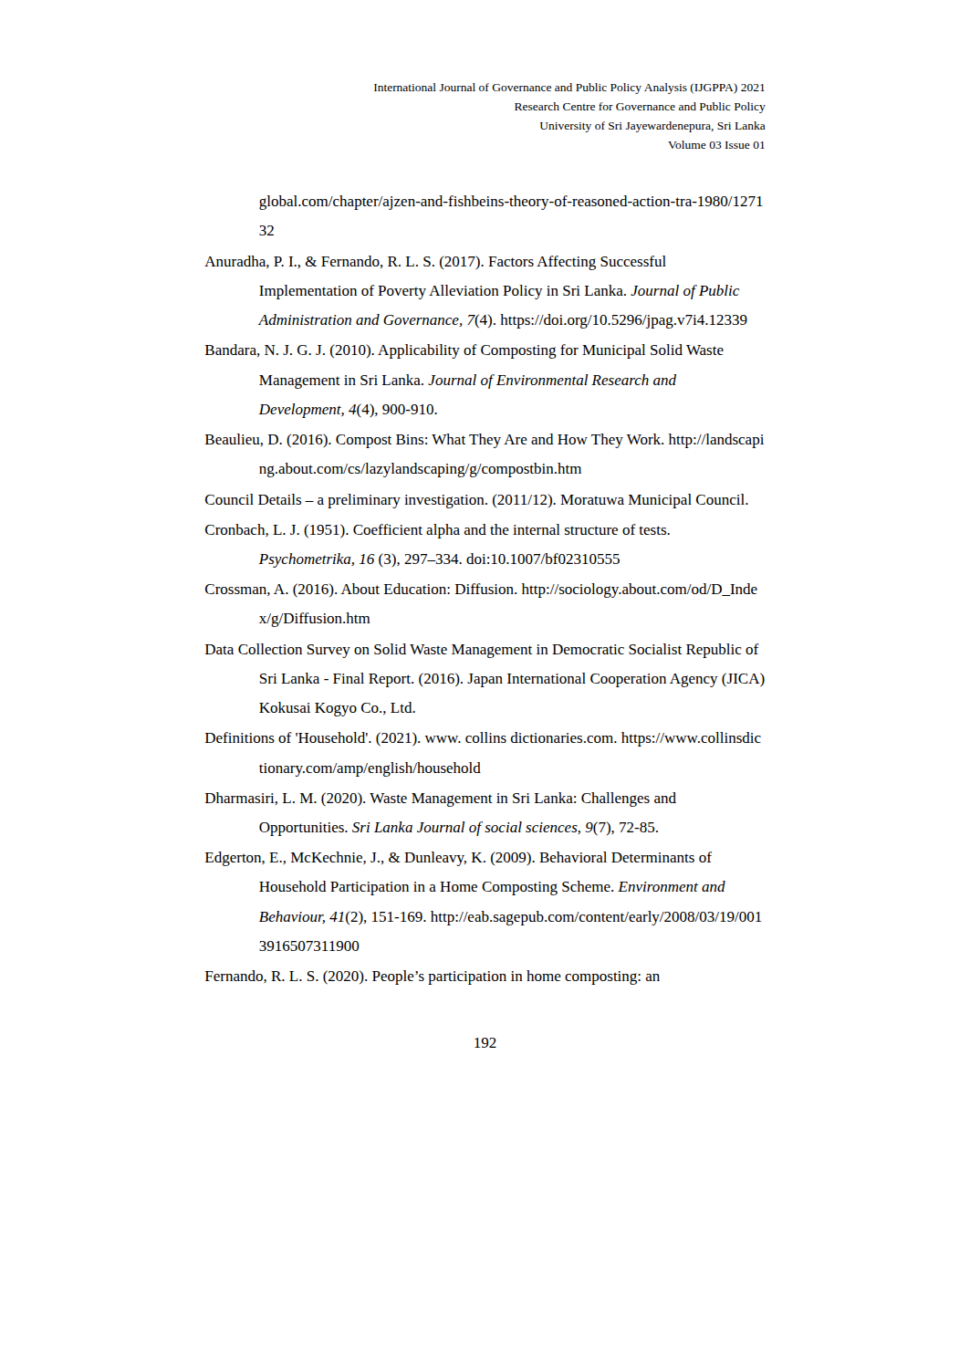International Journal of Governance and Public Policy Analysis (IJGPPA) 2021
Research Centre for Governance and Public Policy
University of Sri Jayewardenepura, Sri Lanka
Volume 03 Issue 01
global.com/chapter/ajzen-and-fishbeins-theory-of-reasoned-action-tra-1980/127132
Anuradha, P. I., & Fernando, R. L. S. (2017). Factors Affecting Successful Implementation of Poverty Alleviation Policy in Sri Lanka. Journal of Public Administration and Governance, 7(4). https://doi.org/10.5296/jpag.v7i4.12339
Bandara, N. J. G. J. (2010). Applicability of Composting for Municipal Solid Waste Management in Sri Lanka. Journal of Environmental Research and Development, 4(4), 900-910.
Beaulieu, D. (2016). Compost Bins: What They Are and How They Work. http://landscaping.about.com/cs/lazylandscaping/g/compostbin.htm
Council Details – a preliminary investigation. (2011/12). Moratuwa Municipal Council.
Cronbach, L. J. (1951). Coefficient alpha and the internal structure of tests. Psychometrika, 16 (3), 297–334. doi:10.1007/bf02310555
Crossman, A. (2016). About Education: Diffusion. http://sociology.about.com/od/D_Index/g/Diffusion.htm
Data Collection Survey on Solid Waste Management in Democratic Socialist Republic of Sri Lanka - Final Report. (2016). Japan International Cooperation Agency (JICA) Kokusai Kogyo Co., Ltd.
Definitions of 'Household'. (2021). www. collins dictionaries.com. https://www.collinsdictionary.com/amp/english/household
Dharmasiri, L. M. (2020). Waste Management in Sri Lanka: Challenges and Opportunities. Sri Lanka Journal of social sciences, 9(7), 72-85.
Edgerton, E., McKechnie, J., & Dunleavy, K. (2009). Behavioral Determinants of Household Participation in a Home Composting Scheme. Environment and Behaviour, 41(2), 151-169. http://eab.sagepub.com/content/early/2008/03/19/0013916507311900
Fernando, R. L. S. (2020). People’s participation in home composting: an
192